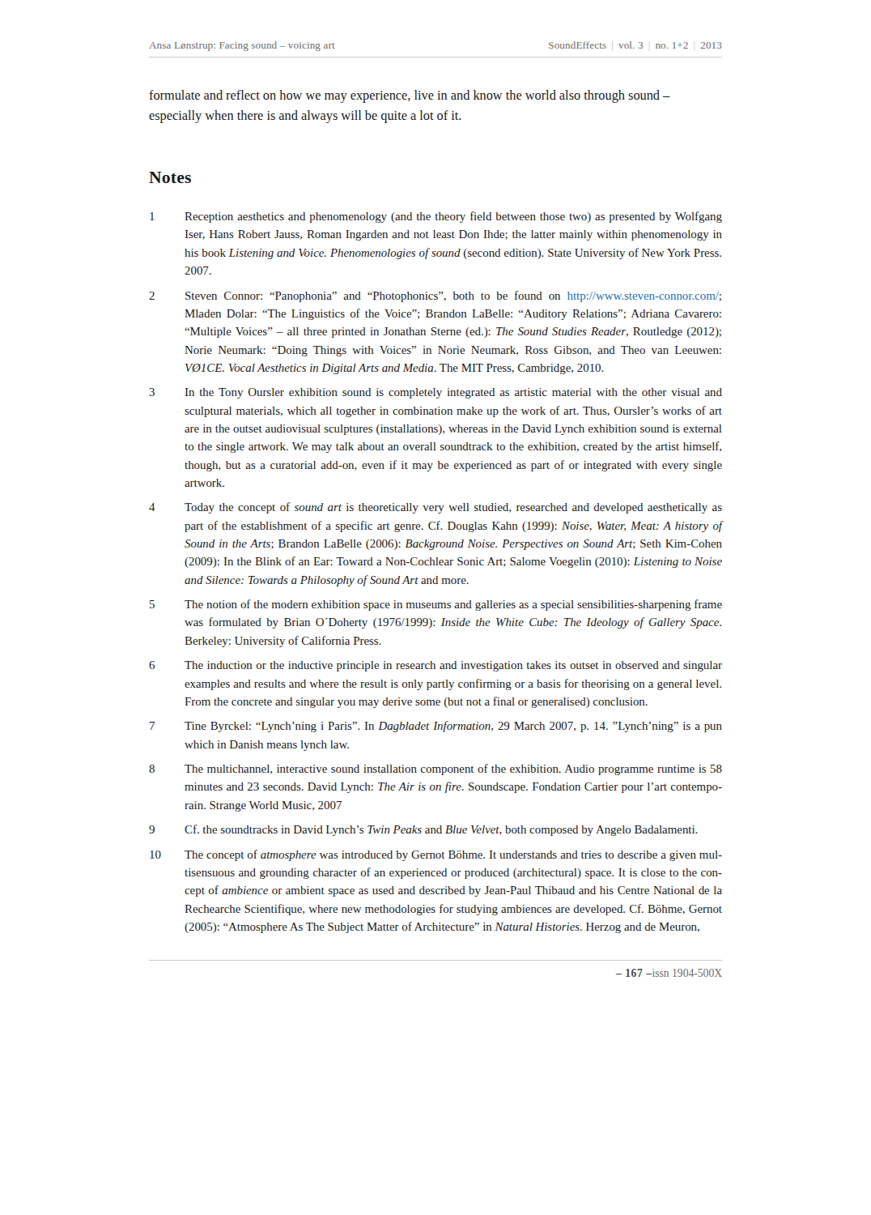Ansa Lønstrup: Facing sound – voicing art
SoundEffects|vol. 3|no. 1+2|2013
formulate and reflect on how we may experience, live in and know the world also through sound – especially when there is and always will be quite a lot of it.
Notes
1 Reception aesthetics and phenomenology (and the theory field between those two) as presented by Wolfgang Iser, Hans Robert Jauss, Roman Ingarden and not least Don Ihde; the latter mainly within phenomenology in his book Listening and Voice. Phenomenologies of sound (second edition). State University of New York Press. 2007.
2 Steven Connor: “Panophonia” and “Photophonics”, both to be found on http://www.steven-connor.com/; Mladen Dolar: “The Linguistics of the Voice”; Brandon LaBelle: “Auditory Relations”; Adriana Cavarero: “Multiple Voices” – all three printed in Jonathan Sterne (ed.): The Sound Studies Reader, Routledge (2012); Norie Neumark: “Doing Things with Voices” in Norie Neumark, Ross Gibson, and Theo van Leeuwen: VØ1CE. Vocal Aesthetics in Digital Arts and Media. The MIT Press, Cambridge, 2010.
3 In the Tony Oursler exhibition sound is completely integrated as artistic material with the other visual and sculptural materials, which all together in combination make up the work of art. Thus, Oursler’s works of art are in the outset audiovisual sculptures (installations), whereas in the David Lynch exhibition sound is external to the single artwork. We may talk about an overall soundtrack to the exhibition, created by the artist himself, though, but as a curatorial add-on, even if it may be experienced as part of or integrated with every single artwork.
4 Today the concept of sound art is theoretically very well studied, researched and developed aesthetically as part of the establishment of a specific art genre. Cf. Douglas Kahn (1999): Noise, Water, Meat: A history of Sound in the Arts; Brandon LaBelle (2006): Background Noise. Perspectives on Sound Art; Seth Kim-Cohen (2009): In the Blink of an Ear: Toward a Non-Cochlear Sonic Art; Salome Voegelin (2010): Listening to Noise and Silence: Towards a Philosophy of Sound Art and more.
5 The notion of the modern exhibition space in museums and galleries as a special sensibilities-sharpening frame was formulated by Brian O´Doherty (1976/1999): Inside the White Cube: The Ideology of Gallery Space. Berkeley: University of California Press.
6 The induction or the inductive principle in research and investigation takes its outset in observed and singular examples and results and where the result is only partly confirming or a basis for theorising on a general level. From the concrete and singular you may derive some (but not a final or generalised) conclusion.
7 Tine Byrckel: “Lynch’ning i Paris”. In Dagbladet Information, 29 March 2007, p. 14. ”Lynch’ning” is a pun which in Danish means lynch law.
8 The multichannel, interactive sound installation component of the exhibition. Audio programme runtime is 58 minutes and 23 seconds. David Lynch: The Air is on fire. Soundscape. Fondation Cartier pour l’art contemporain. Strange World Music, 2007
9 Cf. the soundtracks in David Lynch’s Twin Peaks and Blue Velvet, both composed by Angelo Badalamenti.
10 The concept of atmosphere was introduced by Gernot Böhme. It understands and tries to describe a given multisensuous and grounding character of an experienced or produced (architectural) space. It is close to the concept of ambience or ambient space as used and described by Jean-Paul Thibaud and his Centre National de la Rechearche Scientifique, where new methodologies for studying ambiences are developed. Cf. Böhme, Gernot (2005): “Atmosphere As The Subject Matter of Architecture” in Natural Histories. Herzog and de Meuron,
– 167 –
issn 1904-500X